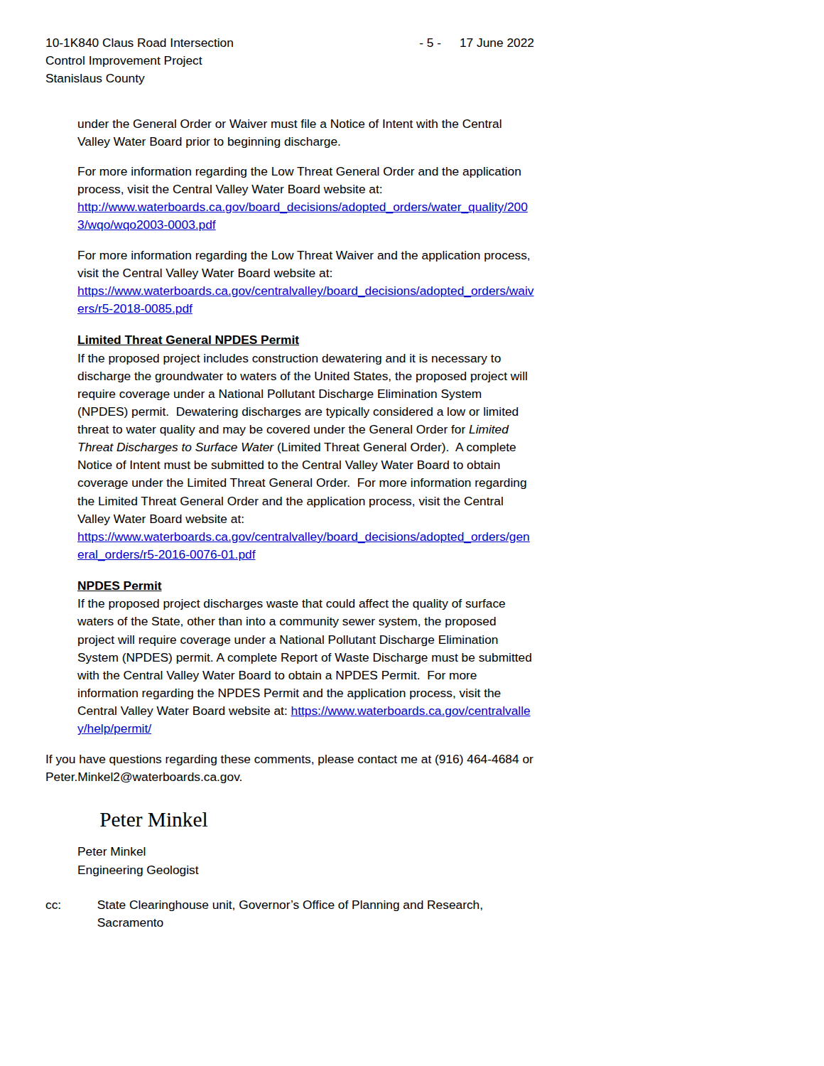10-1K840 Claus Road Intersection
Control Improvement Project
Stanislaus County
- 5 -
17 June 2022
under the General Order or Waiver must file a Notice of Intent with the Central Valley Water Board prior to beginning discharge.
For more information regarding the Low Threat General Order and the application process, visit the Central Valley Water Board website at:
http://www.waterboards.ca.gov/board_decisions/adopted_orders/water_quality/2003/wqo/wqo2003-0003.pdf
For more information regarding the Low Threat Waiver and the application process, visit the Central Valley Water Board website at:
https://www.waterboards.ca.gov/centralvalley/board_decisions/adopted_orders/waivers/r5-2018-0085.pdf
Limited Threat General NPDES Permit
If the proposed project includes construction dewatering and it is necessary to discharge the groundwater to waters of the United States, the proposed project will require coverage under a National Pollutant Discharge Elimination System (NPDES) permit. Dewatering discharges are typically considered a low or limited threat to water quality and may be covered under the General Order for Limited Threat Discharges to Surface Water (Limited Threat General Order). A complete Notice of Intent must be submitted to the Central Valley Water Board to obtain coverage under the Limited Threat General Order. For more information regarding the Limited Threat General Order and the application process, visit the Central Valley Water Board website at:
https://www.waterboards.ca.gov/centralvalley/board_decisions/adopted_orders/general_orders/r5-2016-0076-01.pdf
NPDES Permit
If the proposed project discharges waste that could affect the quality of surface waters of the State, other than into a community sewer system, the proposed project will require coverage under a National Pollutant Discharge Elimination System (NPDES) permit. A complete Report of Waste Discharge must be submitted with the Central Valley Water Board to obtain a NPDES Permit. For more information regarding the NPDES Permit and the application process, visit the Central Valley Water Board website at: https://www.waterboards.ca.gov/centralvalley/help/permit/
If you have questions regarding these comments, please contact me at (916) 464-4684 or Peter.Minkel2@waterboards.ca.gov.
Peter Minkel
Peter Minkel
Engineering Geologist
cc:
State Clearinghouse unit, Governor’s Office of Planning and Research, Sacramento